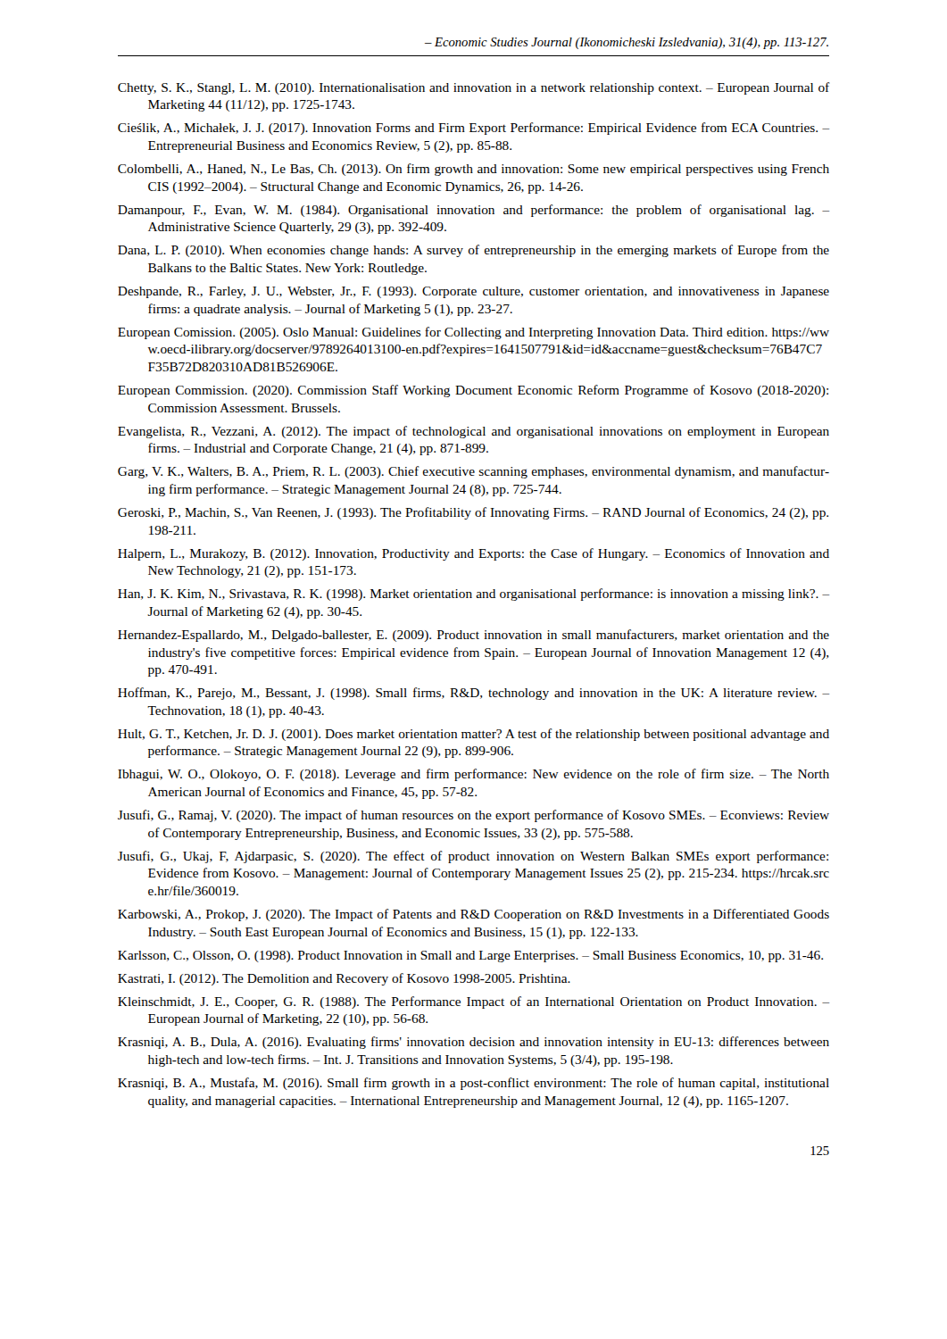– Economic Studies Journal (Ikonomicheski Izsledvania), 31(4), pp. 113-127.
Chetty, S. K., Stangl, L. M. (2010). Internationalisation and innovation in a network relationship context. – European Journal of Marketing 44 (11/12), pp. 1725-1743.
Cieślik, A., Michałek, J. J. (2017). Innovation Forms and Firm Export Performance: Empirical Evidence from ECA Countries. – Entrepreneurial Business and Economics Review, 5 (2), pp. 85-88.
Colombelli, A., Haned, N., Le Bas, Ch. (2013). On firm growth and innovation: Some new empirical perspectives using French CIS (1992–2004). – Structural Change and Economic Dynamics, 26, pp. 14-26.
Damanpour, F., Evan, W. M. (1984). Organisational innovation and performance: the problem of organisational lag. – Administrative Science Quarterly, 29 (3), pp. 392-409.
Dana, L. P. (2010). When economies change hands: A survey of entrepreneurship in the emerging markets of Europe from the Balkans to the Baltic States. New York: Routledge.
Deshpande, R., Farley, J. U., Webster, Jr., F. (1993). Corporate culture, customer orientation, and innovativeness in Japanese firms: a quadrate analysis. – Journal of Marketing 5 (1), pp. 23-27.
European Comission. (2005). Oslo Manual: Guidelines for Collecting and Interpreting Innovation Data. Third edition. https://www.oecd-ilibrary.org/docserver/9789264013100-en.pdf?expires=1641507791&id=id&accname=guest&checksum=76B47C7F35B72D820310AD81B526906E.
European Commission. (2020). Commission Staff Working Document Economic Reform Programme of Kosovo (2018-2020): Commission Assessment. Brussels.
Evangelista, R., Vezzani, A. (2012). The impact of technological and organisational innovations on employment in European firms. – Industrial and Corporate Change, 21 (4), pp. 871-899.
Garg, V. K., Walters, B. A., Priem, R. L. (2003). Chief executive scanning emphases, environmental dynamism, and manufacturing firm performance. – Strategic Management Journal 24 (8), pp. 725-744.
Geroski, P., Machin, S., Van Reenen, J. (1993). The Profitability of Innovating Firms. – RAND Journal of Economics, 24 (2), pp. 198-211.
Halpern, L., Murakozy, B. (2012). Innovation, Productivity and Exports: the Case of Hungary. – Economics of Innovation and New Technology, 21 (2), pp. 151-173.
Han, J. K. Kim, N., Srivastava, R. K. (1998). Market orientation and organisational performance: is innovation a missing link?. – Journal of Marketing 62 (4), pp. 30-45.
Hernandez-Espallardo, M., Delgado-ballester, E. (2009). Product innovation in small manufacturers, market orientation and the industry's five competitive forces: Empirical evidence from Spain. – European Journal of Innovation Management 12 (4), pp. 470-491.
Hoffman, K., Parejo, M., Bessant, J. (1998). Small firms, R&D, technology and innovation in the UK: A literature review. – Technovation, 18 (1), pp. 40-43.
Hult, G. T., Ketchen, Jr. D. J. (2001). Does market orientation matter? A test of the relationship between positional advantage and performance. – Strategic Management Journal 22 (9), pp. 899-906.
Ibhagui, W. O., Olokoyo, O. F. (2018). Leverage and firm performance: New evidence on the role of firm size. – The North American Journal of Economics and Finance, 45, pp. 57-82.
Jusufi, G., Ramaj, V. (2020). The impact of human resources on the export performance of Kosovo SMEs. – Econviews: Review of Contemporary Entrepreneurship, Business, and Economic Issues, 33 (2), pp. 575-588.
Jusufi, G., Ukaj, F, Ajdarpasic, S. (2020). The effect of product innovation on Western Balkan SMEs export performance: Evidence from Kosovo. – Management: Journal of Contemporary Management Issues 25 (2), pp. 215-234. https://hrcak.srce.hr/file/360019.
Karbowski, A., Prokop, J. (2020). The Impact of Patents and R&D Cooperation on R&D Investments in a Differentiated Goods Industry. – South East European Journal of Economics and Business, 15 (1), pp. 122-133.
Karlsson, C., Olsson, O. (1998). Product Innovation in Small and Large Enterprises. – Small Business Economics, 10, pp. 31-46.
Kastrati, I. (2012). The Demolition and Recovery of Kosovo 1998-2005. Prishtina.
Kleinschmidt, J. E., Cooper, G. R. (1988). The Performance Impact of an International Orientation on Product Innovation. – European Journal of Marketing, 22 (10), pp. 56-68.
Krasniqi, A. B., Dula, A. (2016). Evaluating firms' innovation decision and innovation intensity in EU-13: differences between high-tech and low-tech firms. – Int. J. Transitions and Innovation Systems, 5 (3/4), pp. 195-198.
Krasniqi, B. A., Mustafa, M. (2016). Small firm growth in a post-conflict environment: The role of human capital, institutional quality, and managerial capacities. – International Entrepreneurship and Management Journal, 12 (4), pp. 1165-1207.
125